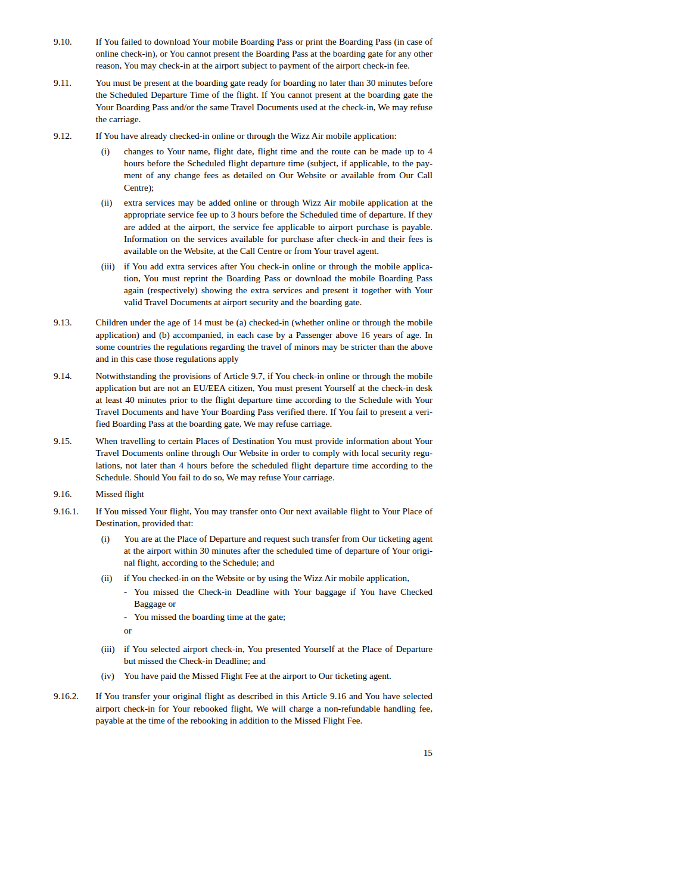9.10.
If You failed to download Your mobile Boarding Pass or print the Boarding Pass (in case of online check-in), or You cannot present the Boarding Pass at the boarding gate for any other reason, You may check-in at the airport subject to payment of the airport check-in fee.
9.11.
You must be present at the boarding gate ready for boarding no later than 30 minutes before the Scheduled Departure Time of the flight. If You cannot present at the boarding gate the Your Boarding Pass and/or the same Travel Documents used at the check-in, We may refuse the carriage.
9.12.
If You have already checked-in online or through the Wizz Air mobile application:
(i) changes to Your name, flight date, flight time and the route can be made up to 4 hours before the Scheduled flight departure time (subject, if applicable, to the payment of any change fees as detailed on Our Website or available from Our Call Centre);
(ii) extra services may be added online or through Wizz Air mobile application at the appropriate service fee up to 3 hours before the Scheduled time of departure. If they are added at the airport, the service fee applicable to airport purchase is payable. Information on the services available for purchase after check-in and their fees is available on the Website, at the Call Centre or from Your travel agent.
(iii) if You add extra services after You check-in online or through the mobile application, You must reprint the Boarding Pass or download the mobile Boarding Pass again (respectively) showing the extra services and present it together with Your valid Travel Documents at airport security and the boarding gate.
9.13.
Children under the age of 14 must be (a) checked-in (whether online or through the mobile application) and (b) accompanied, in each case by a Passenger above 16 years of age. In some countries the regulations regarding the travel of minors may be stricter than the above and in this case those regulations apply
9.14.
Notwithstanding the provisions of Article 9.7, if You check-in online or through the mobile application but are not an EU/EEA citizen, You must present Yourself at the check-in desk at least 40 minutes prior to the flight departure time according to the Schedule with Your Travel Documents and have Your Boarding Pass verified there. If You fail to present a verified Boarding Pass at the boarding gate, We may refuse carriage.
9.15.
When travelling to certain Places of Destination You must provide information about Your Travel Documents online through Our Website in order to comply with local security regulations, not later than 4 hours before the scheduled flight departure time according to the Schedule. Should You fail to do so, We may refuse Your carriage.
9.16.
Missed flight
9.16.1.
If You missed Your flight, You may transfer onto Our next available flight to Your Place of Destination, provided that:
(i) You are at the Place of Departure and request such transfer from Our ticketing agent at the airport within 30 minutes after the scheduled time of departure of Your original flight, according to the Schedule; and
(ii) if You checked-in on the Website or by using the Wizz Air mobile application,
-You missed the Check-in Deadline with Your baggage if You have Checked Baggage or
-You missed the boarding time at the gate;
or
(iii) if You selected airport check-in, You presented Yourself at the Place of Departure but missed the Check-in Deadline; and
(iv) You have paid the Missed Flight Fee at the airport to Our ticketing agent.
9.16.2.
If You transfer your original flight as described in this Article 9.16 and You have selected airport check-in for Your rebooked flight, We will charge a non-refundable handling fee, payable at the time of the rebooking in addition to the Missed Flight Fee.
15